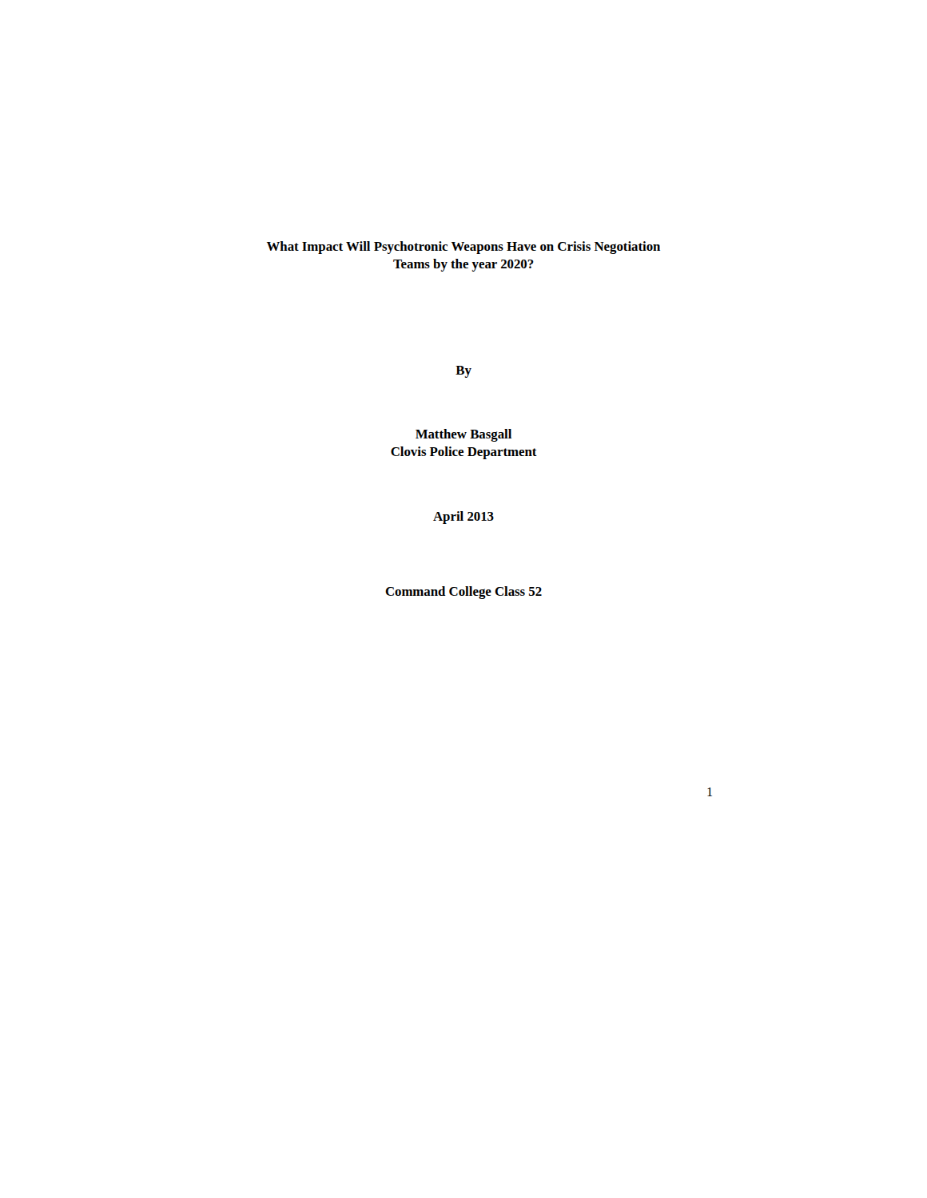What Impact Will Psychotronic Weapons Have on Crisis Negotiation
Teams by the year 2020?
By
Matthew Basgall
Clovis Police Department
April 2013
Command College Class 52
1